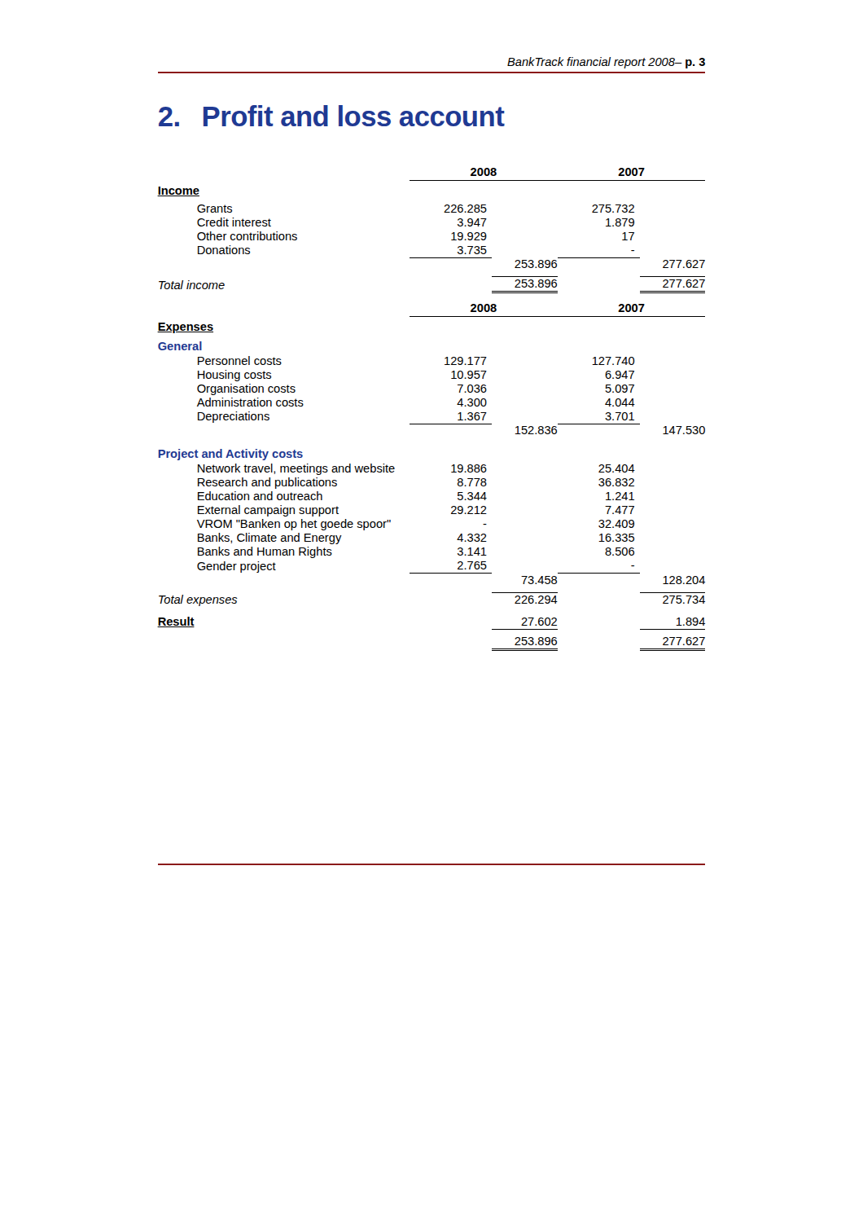BankTrack financial report 2008– p. 3
2. Profit and loss account
| | 2008 | 2007 |
| Income | | | | |
| Grants | 226.285 | | 275.732 | |
| Credit interest | 3.947 | | 1.879 | |
| Other contributions | 19.929 | | 17 | |
| Donations | 3.735 | | - | |
| | | 253.896 | | 277.627 |
| Total income | | 253.896 | | 277.627 |
| | 2008 | 2007 |
| Expenses | | | | |
| General | | | | |
| Personnel costs | 129.177 | | 127.740 | |
| Housing costs | 10.957 | | 6.947 | |
| Organisation costs | 7.036 | | 5.097 | |
| Administration costs | 4.300 | | 4.044 | |
| Depreciations | 1.367 | | 3.701 | |
| | | 152.836 | | 147.530 |
| Project and Activity costs | | | | |
| Network travel, meetings and website | 19.886 | | 25.404 | |
| Research and publications | 8.778 | | 36.832 | |
| Education and outreach | 5.344 | | 1.241 | |
| External campaign support | 29.212 | | 7.477 | |
| VROM "Banken op het goede spoor" | - | | 32.409 | |
| Banks, Climate and Energy | 4.332 | | 16.335 | |
| Banks and Human Rights | 3.141 | | 8.506 | |
| Gender project | 2.765 | | - | |
| | | 73.458 | | 128.204 |
| Total expenses | | 226.294 | | 275.734 |
| Result | | 27.602 | | 1.894 |
| | | 253.896 | | 277.627 |